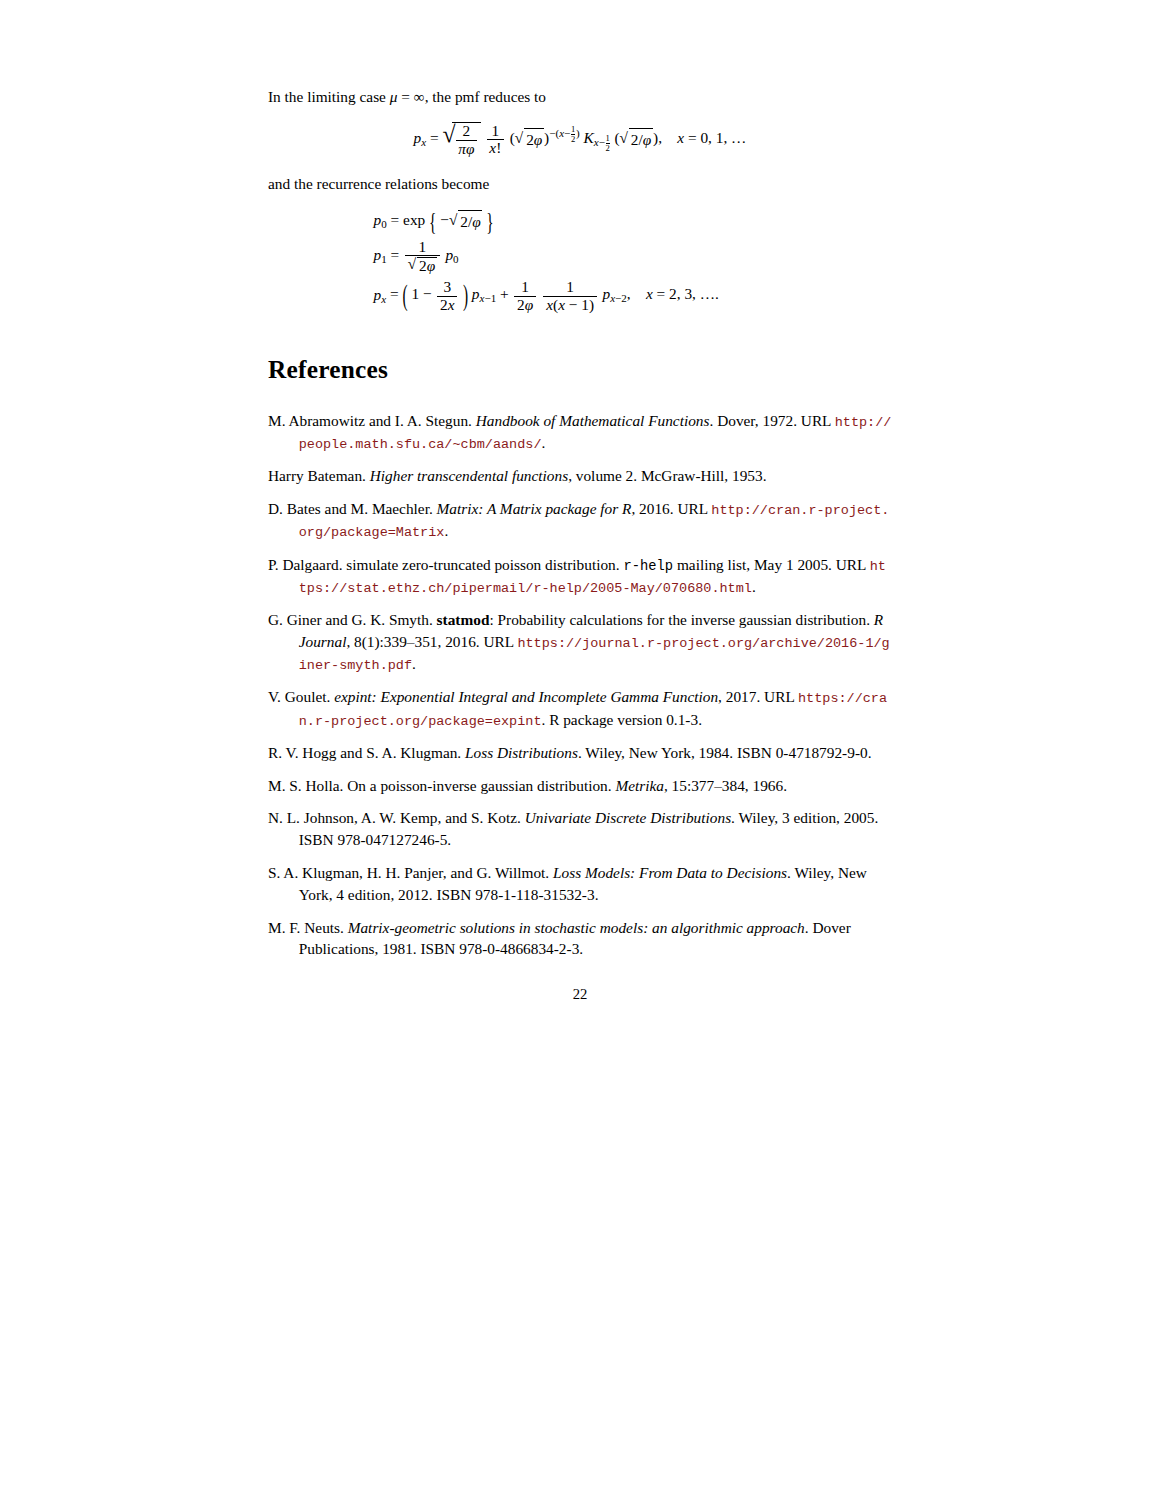In the limiting case μ = ∞, the pmf reduces to
px = 2 πφ 1 x! (2φ)−(x−12) Kx−12 (2/φ), x = 0, 1, …
and the recurrence relations become
p 0 = exp { −2/φ }
p 1 = 12φ p 0
px = ( 1 − 32x ) px−1 + 12φ 1 x(x − 1) px−2, x = 2, 3, ….
References
M. Abramowitz and I. A. Stegun. Handbook of Mathematical Functions. Dover, 1972. URL http://people.math.sfu.ca/~cbm/aands/.
Harry Bateman. Higher transcendental functions, volume 2. McGraw-Hill, 1953.
D. Bates and M. Maechler. Matrix: A Matrix package for R, 2016. URL http://cran.r-project.org/package=Matrix.
P. Dalgaard. simulate zero-truncated poisson distribution. r-help mailing list, May 1 2005. URL https://stat.ethz.ch/pipermail/r-help/2005-May/070680.html.
G. Giner and G. K. Smyth. statmod: Probability calculations for the inverse gaussian distribution. R Journal, 8(1):339–351, 2016. URL https://journal.r-project.org/archive/2016-1/giner-smyth.pdf.
V. Goulet. expint: Exponential Integral and Incomplete Gamma Function, 2017. URL https://cran.r-project.org/package=expint. R package version 0.1-3.
R. V. Hogg and S. A. Klugman. Loss Distributions. Wiley, New York, 1984. ISBN 0-4718792-9-0.
M. S. Holla. On a poisson-inverse gaussian distribution. Metrika, 15:377–384, 1966.
N. L. Johnson, A. W. Kemp, and S. Kotz. Univariate Discrete Distributions. Wiley, 3 edition, 2005. ISBN 978-047127246-5.
S. A. Klugman, H. H. Panjer, and G. Willmot. Loss Models: From Data to Decisions. Wiley, New York, 4 edition, 2012. ISBN 978-1-118-31532-3.
M. F. Neuts. Matrix-geometric solutions in stochastic models: an algorithmic approach. Dover Publications, 1981. ISBN 978-0-4866834-2-3.
22